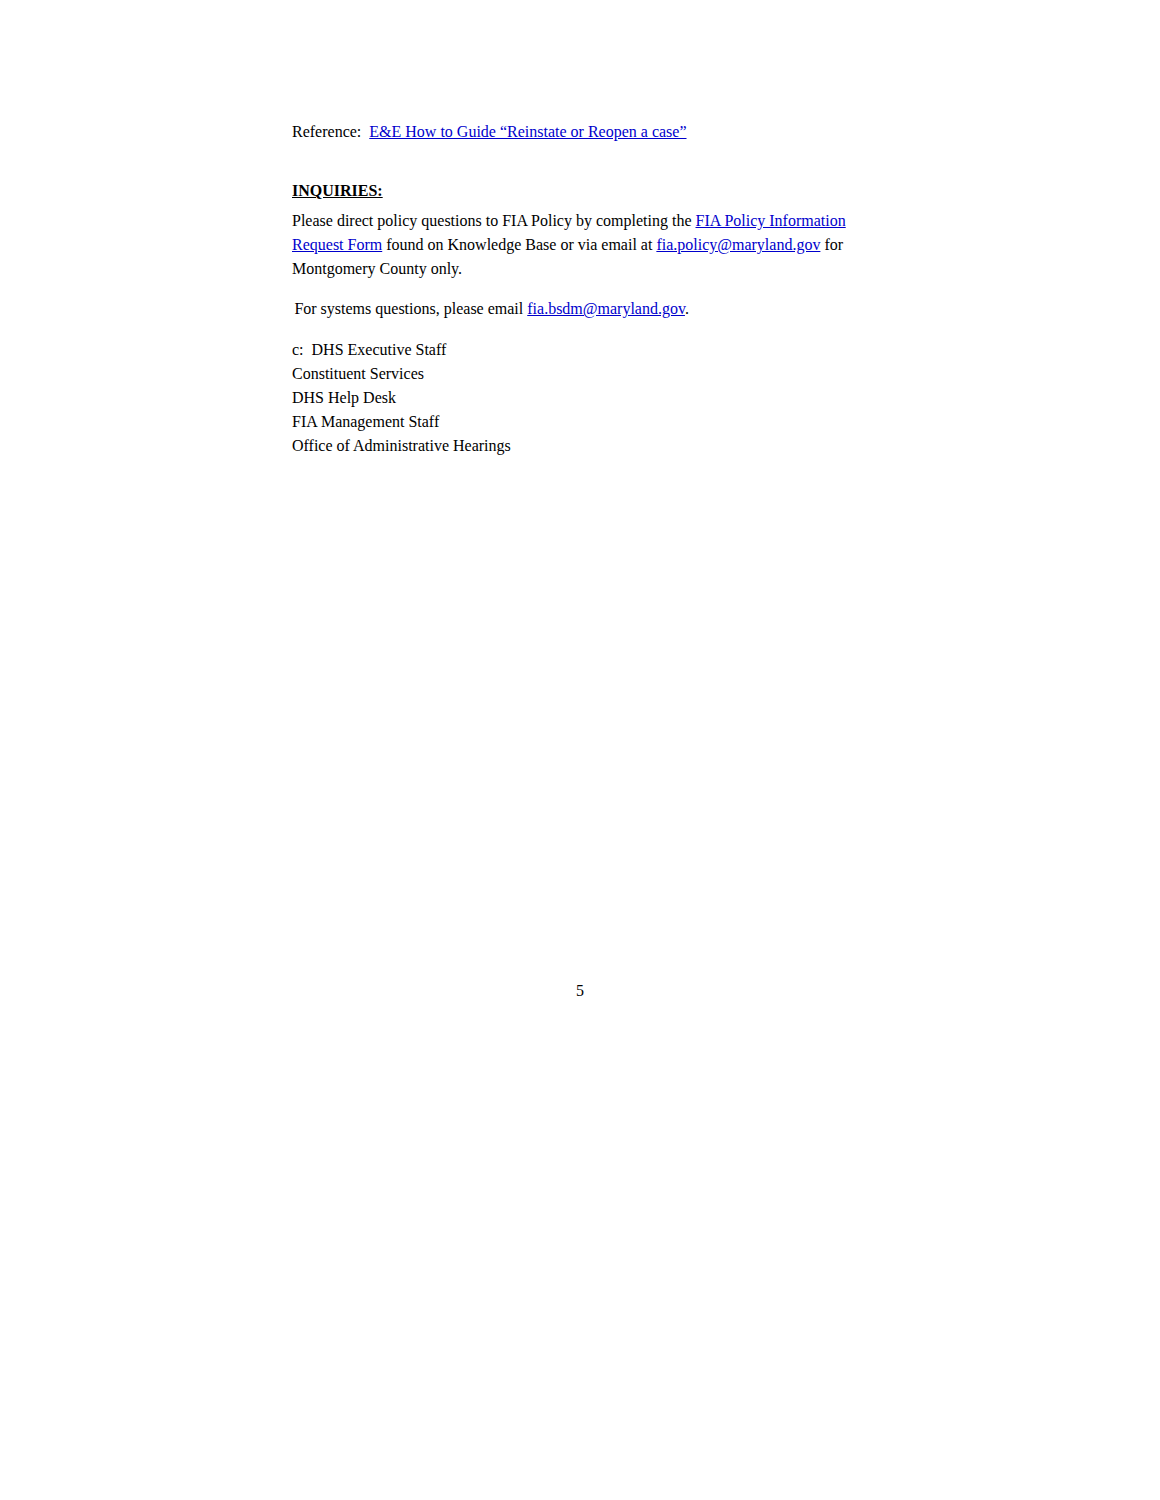Reference: E&E How to Guide “Reinstate or Reopen a case”
INQUIRIES:
Please direct policy questions to FIA Policy by completing the FIA Policy Information Request Form found on Knowledge Base or via email at fia.policy@maryland.gov for Montgomery County only.
For systems questions, please email fia.bsdm@maryland.gov.
c: DHS Executive Staff
Constituent Services
DHS Help Desk
FIA Management Staff
Office of Administrative Hearings
5